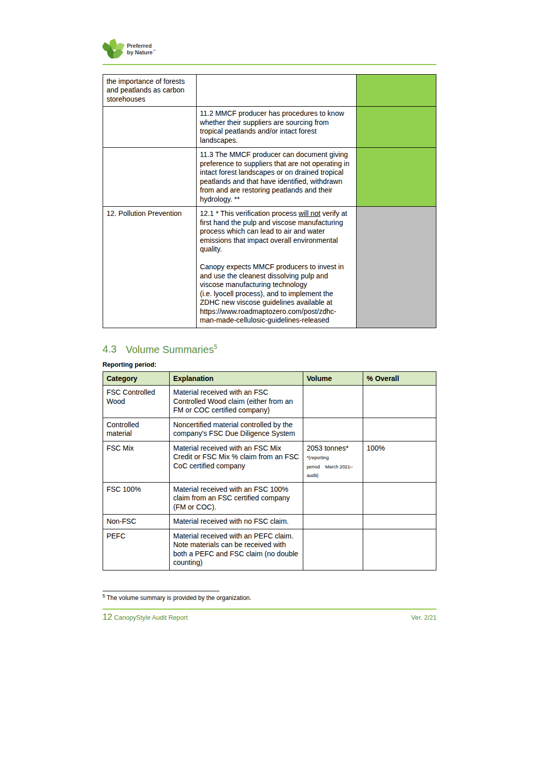Preferred
by Nature™
| the importance of forests and peatlands as carbon storehouses | | |
| | 11.2 MMCF producer has procedures to know whether their suppliers are sourcing from tropical peatlands and/or intact forest landscapes. | |
| | 11.3 The MMCF producer can document giving preference to suppliers that are not operating in intact forest landscapes or on drained tropical peatlands and that have identified, withdrawn from and are restoring peatlands and their hydrology. ** | |
| 12. Pollution Prevention | 12.1 * This verification process will not verify at first hand the pulp and viscose manufacturing process which can lead to air and water emissions that impact overall environmental quality. Canopy expects MMCF producers to invest in and use the cleanest dissolving pulp and viscose manufacturing technology (i.e. lyocell process), and to implement the ZDHC new viscose guidelines available at https://www.roadmaptozero.com/post/zdhc-man-made-cellulosic-guidelines-released | |
4.3 Volume Summaries5
Reporting period:
| Category | Explanation | Volume | % Overall |
| --- | --- | --- | --- |
| FSC Controlled Wood | Material received with an FSC Controlled Wood claim (either from an FM or COC certified company) | | |
| Controlled material | Noncertified material controlled by the company's FSC Due Diligence System | | |
| FSC Mix | Material received with an FSC Mix Credit or FSC Mix % claim from an FSC CoC certified company | 2053 tonnes* *(reporting period March 2021–audit) | 100% |
| FSC 100% | Material received with an FSC 100% claim from an FSC certified company (FM or COC). | | |
| Non-FSC | Material received with no FSC claim. | | |
| PEFC | Material received with an PEFC claim. Note materials can be received with both a PEFC and FSC claim (no double counting) | | |
5 The volume summary is provided by the organization.
12 CanopyStyle Audit Report
Ver. 2/21